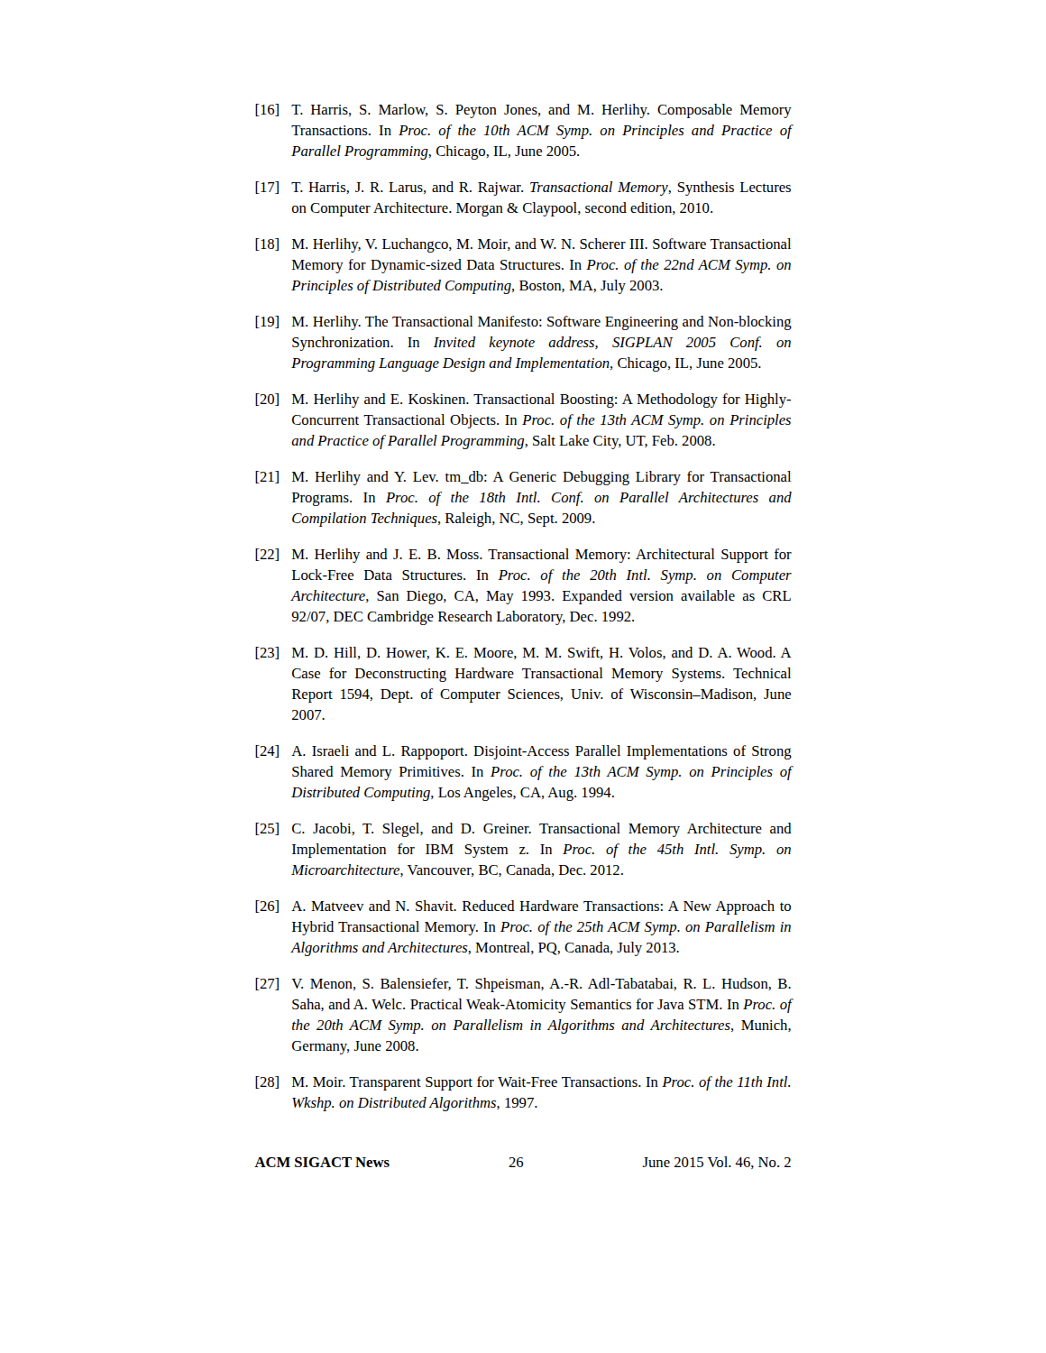[16] T. Harris, S. Marlow, S. Peyton Jones, and M. Herlihy. Composable Memory Transactions. In Proc. of the 10th ACM Symp. on Principles and Practice of Parallel Programming, Chicago, IL, June 2005.
[17] T. Harris, J. R. Larus, and R. Rajwar. Transactional Memory, Synthesis Lectures on Computer Architecture. Morgan & Claypool, second edition, 2010.
[18] M. Herlihy, V. Luchangco, M. Moir, and W. N. Scherer III. Software Transactional Memory for Dynamic-sized Data Structures. In Proc. of the 22nd ACM Symp. on Principles of Distributed Computing, Boston, MA, July 2003.
[19] M. Herlihy. The Transactional Manifesto: Software Engineering and Non-blocking Synchronization. In Invited keynote address, SIGPLAN 2005 Conf. on Programming Language Design and Implementation, Chicago, IL, June 2005.
[20] M. Herlihy and E. Koskinen. Transactional Boosting: A Methodology for Highly-Concurrent Transactional Objects. In Proc. of the 13th ACM Symp. on Principles and Practice of Parallel Programming, Salt Lake City, UT, Feb. 2008.
[21] M. Herlihy and Y. Lev. tm_db: A Generic Debugging Library for Transactional Programs. In Proc. of the 18th Intl. Conf. on Parallel Architectures and Compilation Techniques, Raleigh, NC, Sept. 2009.
[22] M. Herlihy and J. E. B. Moss. Transactional Memory: Architectural Support for Lock-Free Data Structures. In Proc. of the 20th Intl. Symp. on Computer Architecture, San Diego, CA, May 1993. Expanded version available as CRL 92/07, DEC Cambridge Research Laboratory, Dec. 1992.
[23] M. D. Hill, D. Hower, K. E. Moore, M. M. Swift, H. Volos, and D. A. Wood. A Case for Deconstructing Hardware Transactional Memory Systems. Technical Report 1594, Dept. of Computer Sciences, Univ. of Wisconsin–Madison, June 2007.
[24] A. Israeli and L. Rappoport. Disjoint-Access Parallel Implementations of Strong Shared Memory Primitives. In Proc. of the 13th ACM Symp. on Principles of Distributed Computing, Los Angeles, CA, Aug. 1994.
[25] C. Jacobi, T. Slegel, and D. Greiner. Transactional Memory Architecture and Implementation for IBM System z. In Proc. of the 45th Intl. Symp. on Microarchitecture, Vancouver, BC, Canada, Dec. 2012.
[26] A. Matveev and N. Shavit. Reduced Hardware Transactions: A New Approach to Hybrid Transactional Memory. In Proc. of the 25th ACM Symp. on Parallelism in Algorithms and Architectures, Montreal, PQ, Canada, July 2013.
[27] V. Menon, S. Balensiefer, T. Shpeisman, A.-R. Adl-Tabatabai, R. L. Hudson, B. Saha, and A. Welc. Practical Weak-Atomicity Semantics for Java STM. In Proc. of the 20th ACM Symp. on Parallelism in Algorithms and Architectures, Munich, Germany, June 2008.
[28] M. Moir. Transparent Support for Wait-Free Transactions. In Proc. of the 11th Intl. Wkshp. on Distributed Algorithms, 1997.
ACM SIGACT News
26
June 2015 Vol. 46, No. 2